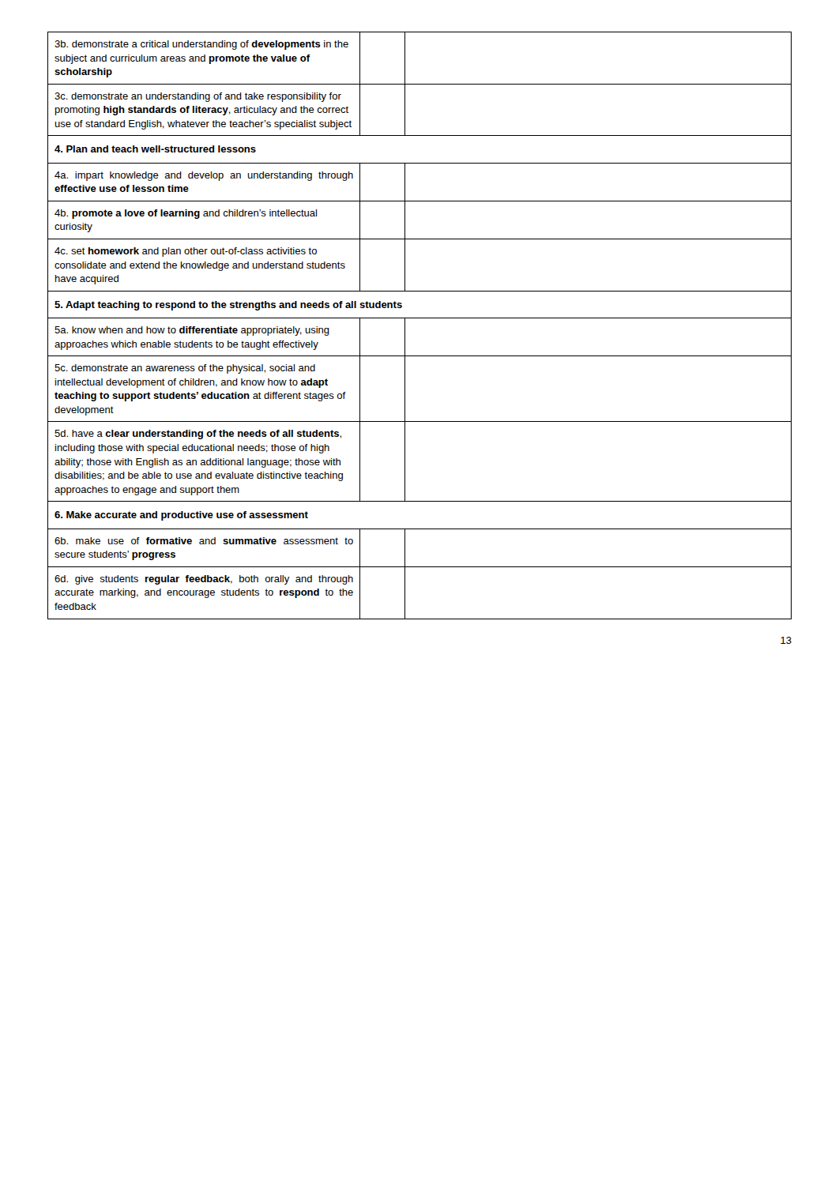| 3b. demonstrate a critical understanding of developments in the subject and curriculum areas and promote the value of scholarship | | |
| 3c. demonstrate an understanding of and take responsibility for promoting high standards of literacy , articulacy and the correct use of standard English, whatever the teacher’s specialist subject | | |
| 4. Plan and teach well-structured lessons |
| 4a. impart knowledge and develop an understanding through effective use of lesson time | | |
| 4b. promote a love of learning and children’s intellectual curiosity | | |
| 4c. set homework and plan other out-of-class activities to consolidate and extend the knowledge and understand students have acquired | | |
| 5. Adapt teaching to respond to the strengths and needs of all students |
| 5a. know when and how to differentiate appropriately, using approaches which enable students to be taught effectively | | |
| 5c. demonstrate an awareness of the physical, social and intellectual development of children, and know how to adapt teaching to support students’ education at different stages of development | | |
| 5d. have a clear understanding of the needs of all students , including those with special educational needs; those of high ability; those with English as an additional language; those with disabilities; and be able to use and evaluate distinctive teaching approaches to engage and support them | | |
| 6. Make accurate and productive use of assessment |
| 6b. make use of formative and summative assessment to secure students’ progress | | |
| 6d. give students regular feedback , both orally and through accurate marking, and encourage students to respond to the feedback | | |
13